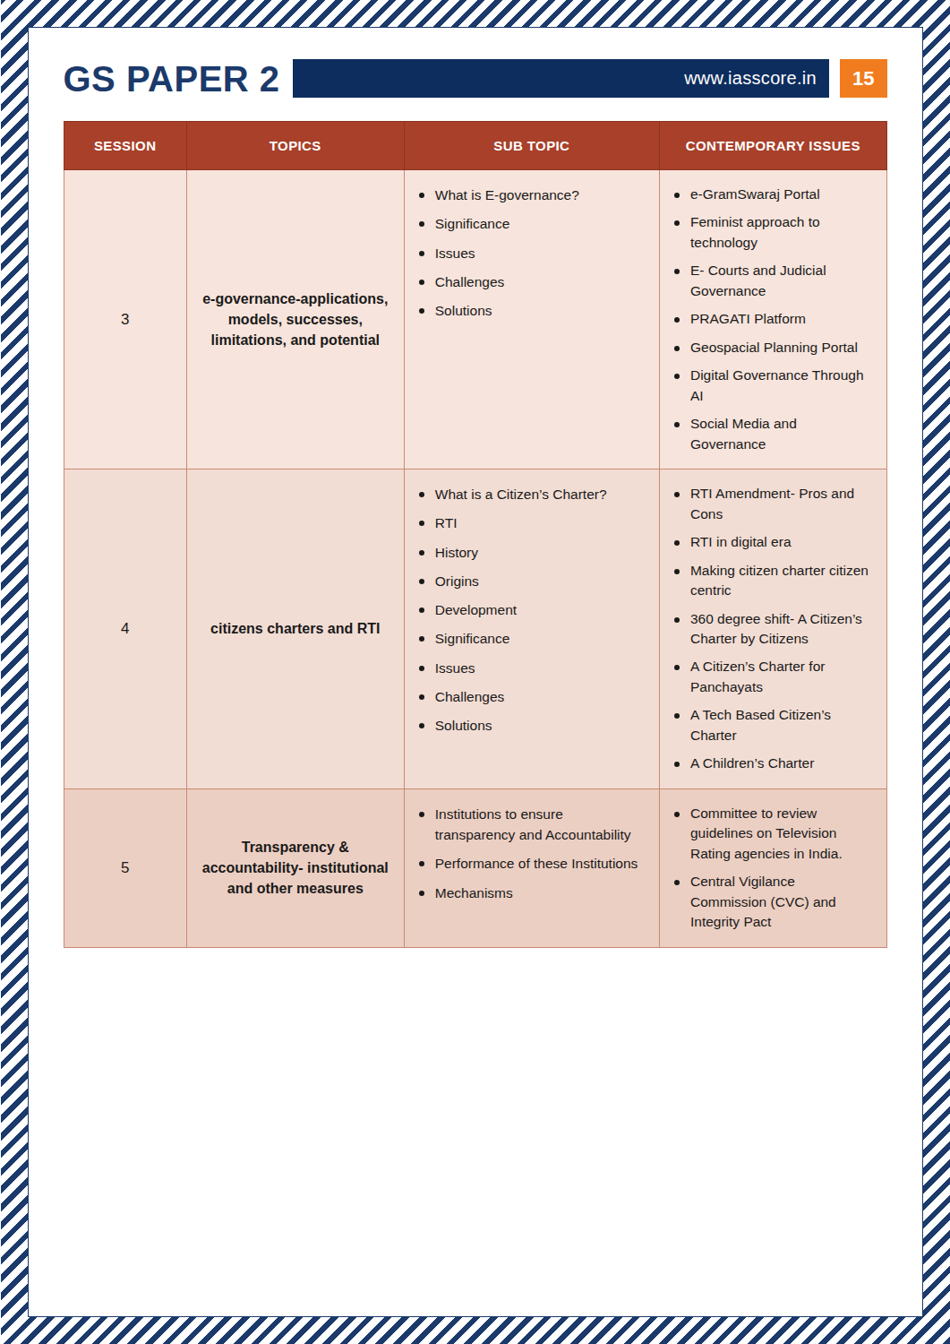GS PAPER 2
www.iasscore.in
15
| SESSION | TOPICS | SUB TOPIC | CONTEMPORARY ISSUES |
| --- | --- | --- | --- |
| 3 | e-governance-applications, models, successes, limitations, and potential | What is E-governance? Significance Issues Challenges Solutions | e-GramSwaraj Portal Feminist approach to technology E- Courts and Judicial Governance PRAGATI Platform Geospacial Planning Portal Digital Governance Through AI Social Media and Governance |
| 4 | citizens charters and RTI | What is a Citizen’s Charter? RTI History Origins Development Significance Issues Challenges Solutions | RTI Amendment- Pros and Cons RTI in digital era Making citizen charter citizen centric 360 degree shift- A Citizen’s Charter by Citizens A Citizen’s Charter for Panchayats A Tech Based Citizen’s Charter A Children’s Charter |
| 5 | Transparency & accountability- institutional and other measures | Institutions to ensure transparency and Accountability Performance of these Institutions Mechanisms | Committee to review guidelines on Television Rating agencies in India. Central Vigilance Commission (CVC) and Integrity Pact |